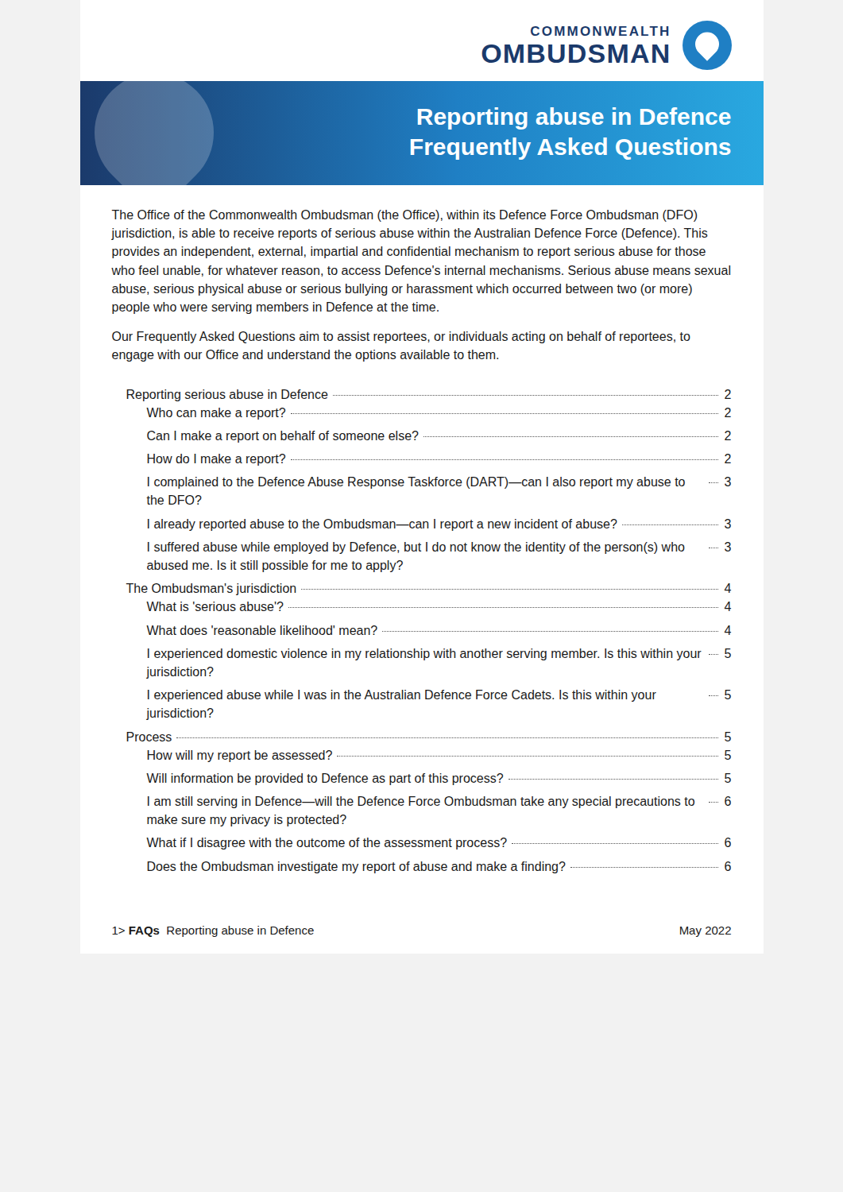COMMONWEALTH OMBUDSMAN
Reporting abuse in Defence Frequently Asked Questions
The Office of the Commonwealth Ombudsman (the Office), within its Defence Force Ombudsman (DFO) jurisdiction, is able to receive reports of serious abuse within the Australian Defence Force (Defence). This provides an independent, external, impartial and confidential mechanism to report serious abuse for those who feel unable, for whatever reason, to access Defence's internal mechanisms. Serious abuse means sexual abuse, serious physical abuse or serious bullying or harassment which occurred between two (or more) people who were serving members in Defence at the time.
Our Frequently Asked Questions aim to assist reportees, or individuals acting on behalf of reportees, to engage with our Office and understand the options available to them.
Reporting serious abuse in Defence 2
Who can make a report? 2
Can I make a report on behalf of someone else? 2
How do I make a report? 2
I complained to the Defence Abuse Response Taskforce (DART)—can I also report my abuse to the DFO? 3
I already reported abuse to the Ombudsman—can I report a new incident of abuse? 3
I suffered abuse while employed by Defence, but I do not know the identity of the person(s) who abused me. Is it still possible for me to apply? 3
The Ombudsman's jurisdiction 4
What is 'serious abuse'? 4
What does 'reasonable likelihood' mean? 4
I experienced domestic violence in my relationship with another serving member. Is this within your jurisdiction? 5
I experienced abuse while I was in the Australian Defence Force Cadets. Is this within your jurisdiction? 5
Process 5
How will my report be assessed? 5
Will information be provided to Defence as part of this process? 5
I am still serving in Defence—will the Defence Force Ombudsman take any special precautions to make sure my privacy is protected? 6
What if I disagree with the outcome of the assessment process? 6
Does the Ombudsman investigate my report of abuse and make a finding? 6
1> FAQs Reporting abuse in Defence
May 2022